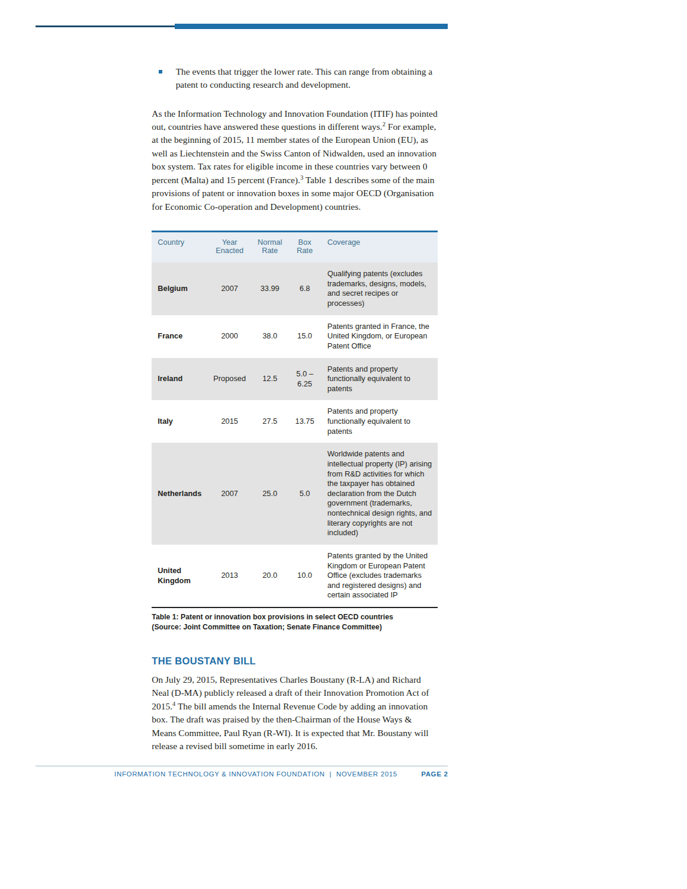The events that trigger the lower rate. This can range from obtaining a patent to conducting research and development.
As the Information Technology and Innovation Foundation (ITIF) has pointed out, countries have answered these questions in different ways.2 For example, at the beginning of 2015, 11 member states of the European Union (EU), as well as Liechtenstein and the Swiss Canton of Nidwalden, used an innovation box system. Tax rates for eligible income in these countries vary between 0 percent (Malta) and 15 percent (France).3 Table 1 describes some of the main provisions of patent or innovation boxes in some major OECD (Organisation for Economic Co-operation and Development) countries.
| Country | Year Enacted | Normal Rate | Box Rate | Coverage |
| --- | --- | --- | --- | --- |
| Belgium | 2007 | 33.99 | 6.8 | Qualifying patents (excludes trademarks, designs, models, and secret recipes or processes) |
| France | 2000 | 38.0 | 15.0 | Patents granted in France, the United Kingdom, or European Patent Office |
| Ireland | Proposed | 12.5 | 5.0 – 6.25 | Patents and property functionally equivalent to patents |
| Italy | 2015 | 27.5 | 13.75 | Patents and property functionally equivalent to patents |
| Netherlands | 2007 | 25.0 | 5.0 | Worldwide patents and intellectual property (IP) arising from R&D activities for which the taxpayer has obtained declaration from the Dutch government (trademarks, nontechnical design rights, and literary copyrights are not included) |
| United Kingdom | 2013 | 20.0 | 10.0 | Patents granted by the United Kingdom or European Patent Office (excludes trademarks and registered designs) and certain associated IP |
Table 1: Patent or innovation box provisions in select OECD countries
(Source: Joint Committee on Taxation; Senate Finance Committee)
THE BOUSTANY BILL
On July 29, 2015, Representatives Charles Boustany (R-LA) and Richard Neal (D-MA) publicly released a draft of their Innovation Promotion Act of 2015.4 The bill amends the Internal Revenue Code by adding an innovation box. The draft was praised by the then-Chairman of the House Ways & Means Committee, Paul Ryan (R-WI). It is expected that Mr. Boustany will release a revised bill sometime in early 2016.
INFORMATION TECHNOLOGY & INNOVATION FOUNDATION | NOVEMBER 2015 PAGE 2